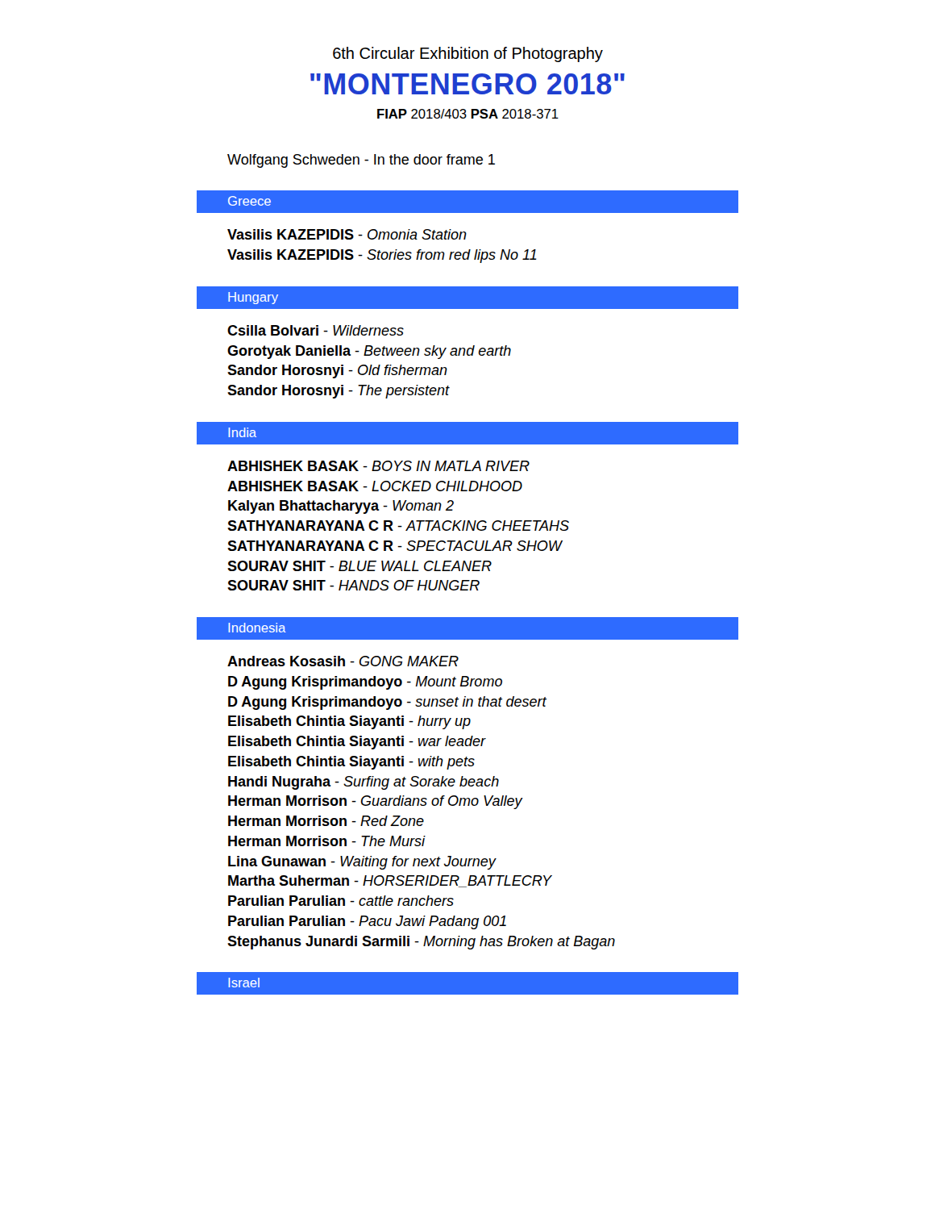6th Circular Exhibition of Photography
"MONTENEGRO 2018"
FIAP 2018/403 PSA 2018-371
Wolfgang Schweden - In the door frame 1
Greece
Vasilis KAZEPIDIS - Omonia Station
Vasilis KAZEPIDIS - Stories from red lips No 11
Hungary
Csilla Bolvari - Wilderness
Gorotyak Daniella - Between sky and earth
Sandor Horosnyi - Old fisherman
Sandor Horosnyi - The persistent
India
ABHISHEK BASAK - BOYS IN MATLA RIVER
ABHISHEK BASAK - LOCKED CHILDHOOD
Kalyan Bhattacharyya - Woman 2
SATHYANARAYANA C R - ATTACKING CHEETAHS
SATHYANARAYANA C R - SPECTACULAR SHOW
SOURAV SHIT - BLUE WALL CLEANER
SOURAV SHIT - HANDS OF HUNGER
Indonesia
Andreas Kosasih - GONG MAKER
D Agung Krisprimandoyo - Mount Bromo
D Agung Krisprimandoyo - sunset in that desert
Elisabeth Chintia Siayanti - hurry up
Elisabeth Chintia Siayanti - war leader
Elisabeth Chintia Siayanti - with pets
Handi Nugraha - Surfing at Sorake beach
Herman Morrison - Guardians of Omo Valley
Herman Morrison - Red Zone
Herman Morrison - The Mursi
Lina Gunawan - Waiting for next Journey
Martha Suherman - HORSERIDER_BATTLECRY
Parulian Parulian - cattle ranchers
Parulian Parulian - Pacu Jawi Padang 001
Stephanus Junardi Sarmili - Morning has Broken at Bagan
Israel